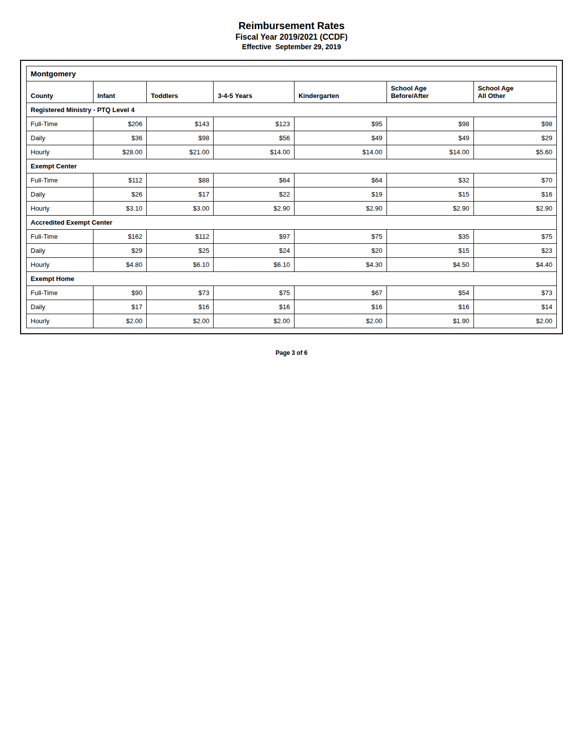Reimbursement Rates
Fiscal Year 2019/2021 (CCDF)
Effective September 29, 2019
| Montgomery |
| --- |
| County | Infant | Toddlers | 3-4-5 Years | Kindergarten | School Age Before/After | School Age All Other |
| Registered Ministry - PTQ Level 4 |
| Full-Time | $206 | $143 | $123 | $95 | $98 | $98 |
| Daily | $36 | $98 | $56 | $49 | $49 | $29 |
| Hourly | $28.00 | $21.00 | $14.00 | $14.00 | $14.00 | $5.60 |
| Exempt Center |
| Full-Time | $112 | $88 | $64 | $64 | $32 | $70 |
| Daily | $26 | $17 | $22 | $19 | $15 | $16 |
| Hourly | $3.10 | $3.00 | $2.90 | $2.90 | $2.90 | $2.90 |
| Accredited Exempt Center |
| Full-Time | $162 | $112 | $97 | $75 | $35 | $75 |
| Daily | $29 | $25 | $24 | $20 | $15 | $23 |
| Hourly | $4.80 | $6.10 | $6.10 | $4.30 | $4.50 | $4.40 |
| Exempt Home |
| Full-Time | $90 | $73 | $75 | $67 | $54 | $73 |
| Daily | $17 | $16 | $16 | $16 | $16 | $14 |
| Hourly | $2.00 | $2.00 | $2.00 | $2.00 | $1.90 | $2.00 |
Page 3 of 6